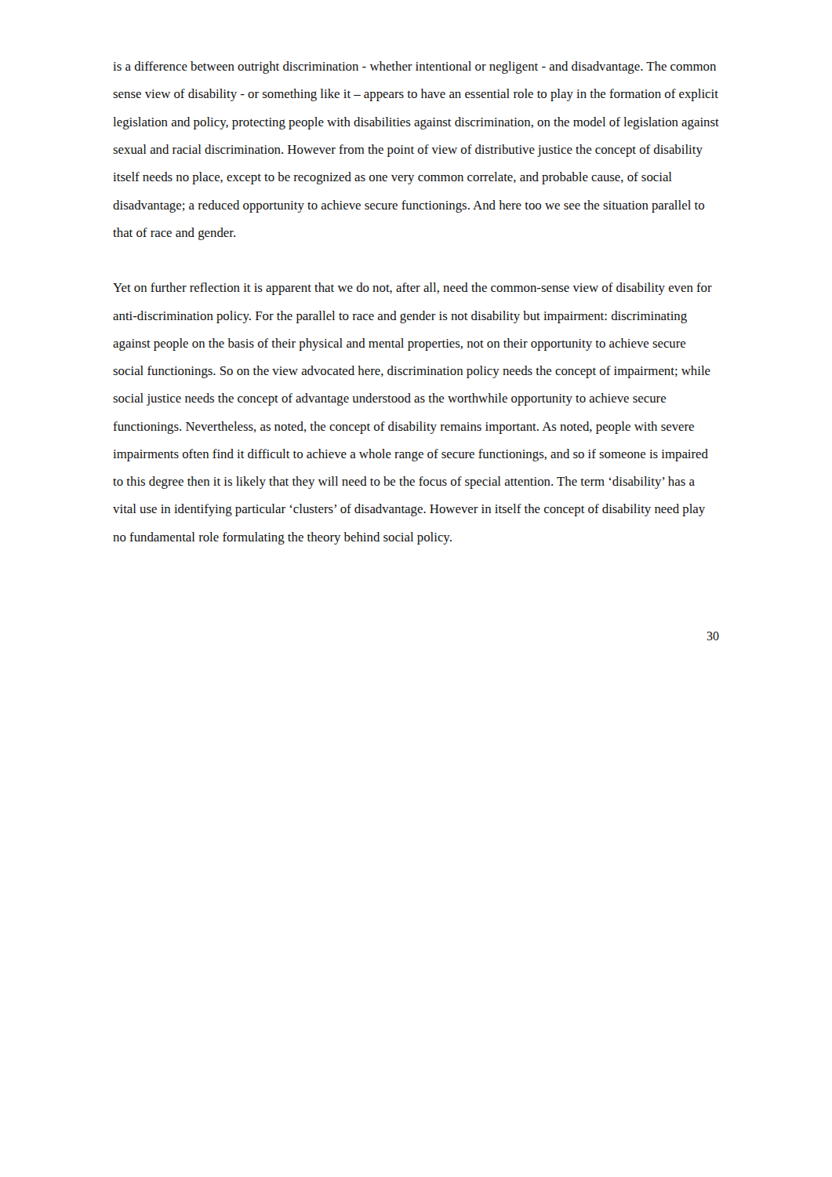is a difference between outright discrimination - whether intentional or negligent - and disadvantage. The common sense view of disability - or something like it – appears to have an essential role to play in the formation of explicit legislation and policy, protecting people with disabilities against discrimination, on the model of legislation against sexual and racial discrimination. However from the point of view of distributive justice the concept of disability itself needs no place, except to be recognized as one very common correlate, and probable cause, of social disadvantage; a reduced opportunity to achieve secure functionings. And here too we see the situation parallel to that of race and gender.
Yet on further reflection it is apparent that we do not, after all, need the common-sense view of disability even for anti-discrimination policy. For the parallel to race and gender is not disability but impairment: discriminating against people on the basis of their physical and mental properties, not on their opportunity to achieve secure social functionings. So on the view advocated here, discrimination policy needs the concept of impairment; while social justice needs the concept of advantage understood as the worthwhile opportunity to achieve secure functionings. Nevertheless, as noted, the concept of disability remains important. As noted, people with severe impairments often find it difficult to achieve a whole range of secure functionings, and so if someone is impaired to this degree then it is likely that they will need to be the focus of special attention. The term ‘disability’ has a vital use in identifying particular ‘clusters’ of disadvantage. However in itself the concept of disability need play no fundamental role formulating the theory behind social policy.
30